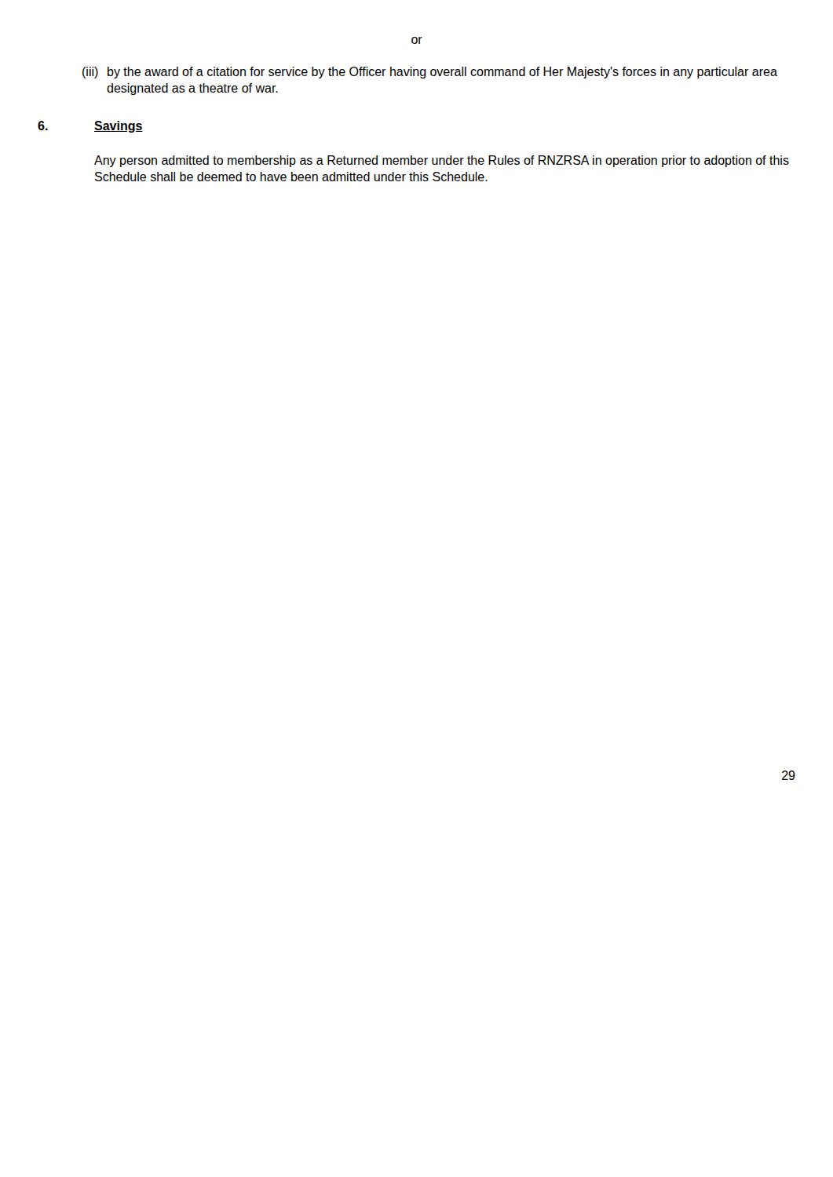or
(iii)
by the award of a citation for service by the Officer having overall command of Her Majesty's forces in any particular area designated as a theatre of war.
6.
Savings
Any person admitted to membership as a Returned member under the Rules of RNZRSA in operation prior to adoption of this Schedule shall be deemed to have been admitted under this Schedule.
29